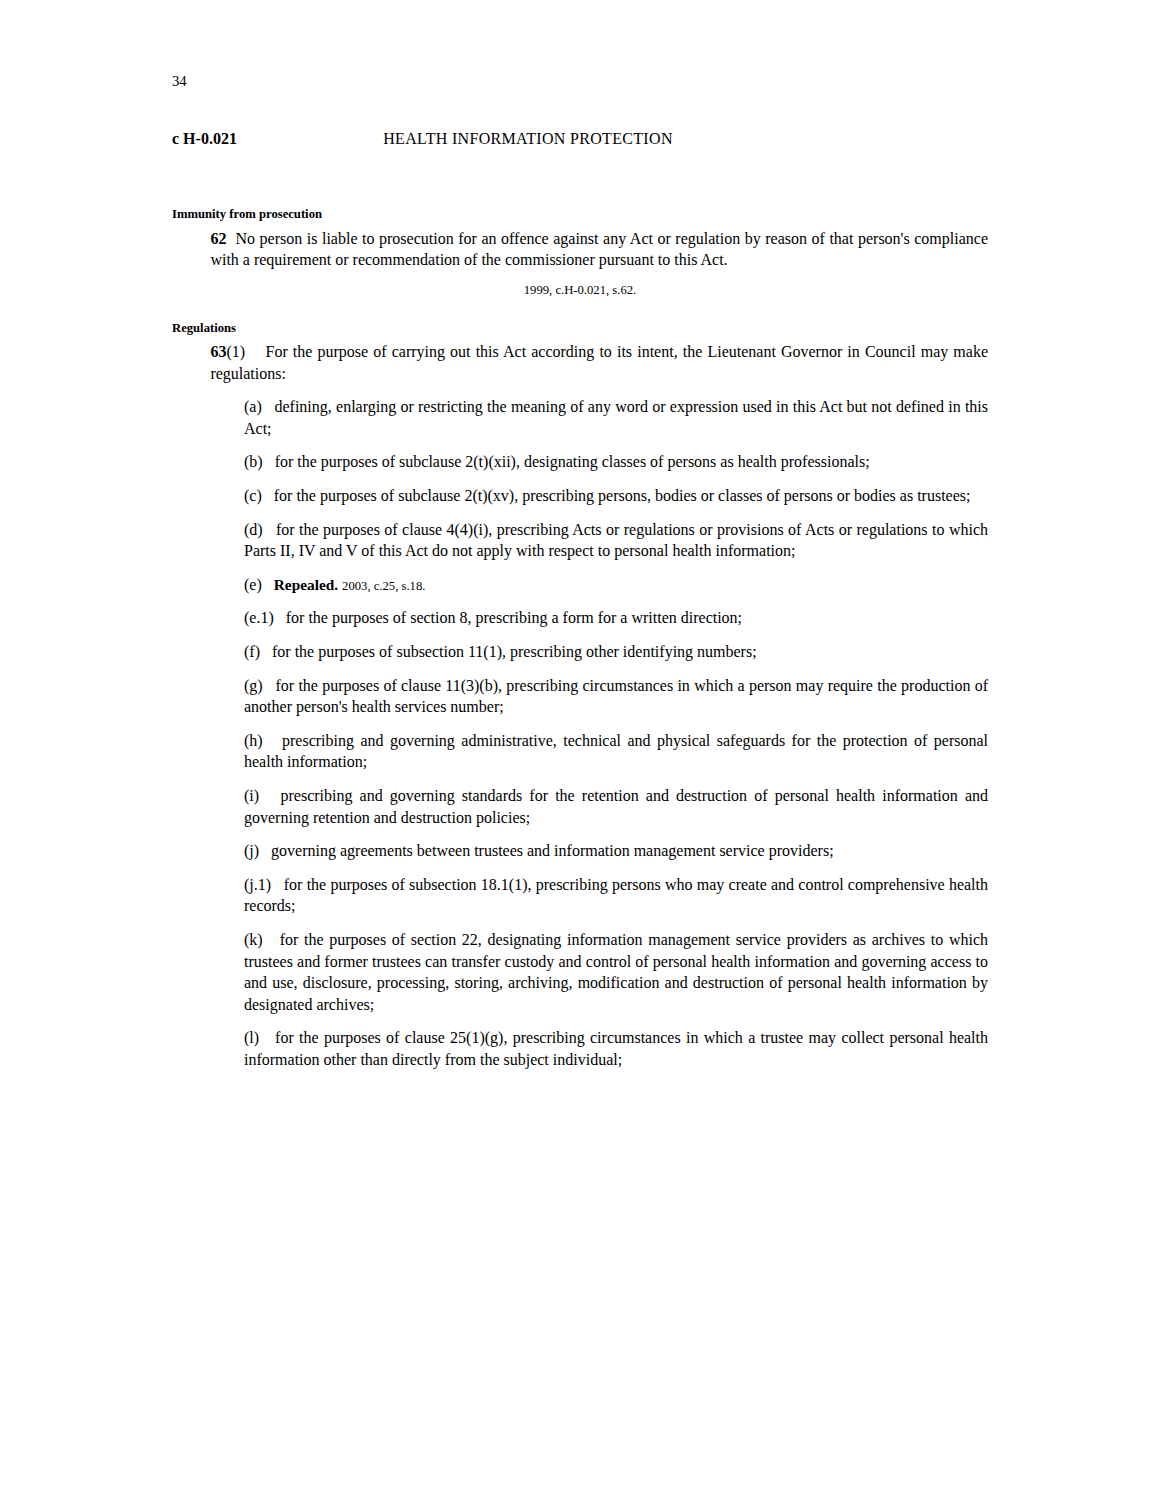34
c H-0.021 HEALTH INFORMATION PROTECTION
Immunity from prosecution
62 No person is liable to prosecution for an offence against any Act or regulation by reason of that person's compliance with a requirement or recommendation of the commissioner pursuant to this Act.
1999, c.H-0.021, s.62.
Regulations
63(1) For the purpose of carrying out this Act according to its intent, the Lieutenant Governor in Council may make regulations:
(a) defining, enlarging or restricting the meaning of any word or expression used in this Act but not defined in this Act;
(b) for the purposes of subclause 2(t)(xii), designating classes of persons as health professionals;
(c) for the purposes of subclause 2(t)(xv), prescribing persons, bodies or classes of persons or bodies as trustees;
(d) for the purposes of clause 4(4)(i), prescribing Acts or regulations or provisions of Acts or regulations to which Parts II, IV and V of this Act do not apply with respect to personal health information;
(e) Repealed. 2003, c.25, s.18.
(e.1) for the purposes of section 8, prescribing a form for a written direction;
(f) for the purposes of subsection 11(1), prescribing other identifying numbers;
(g) for the purposes of clause 11(3)(b), prescribing circumstances in which a person may require the production of another person's health services number;
(h) prescribing and governing administrative, technical and physical safeguards for the protection of personal health information;
(i) prescribing and governing standards for the retention and destruction of personal health information and governing retention and destruction policies;
(j) governing agreements between trustees and information management service providers;
(j.1) for the purposes of subsection 18.1(1), prescribing persons who may create and control comprehensive health records;
(k) for the purposes of section 22, designating information management service providers as archives to which trustees and former trustees can transfer custody and control of personal health information and governing access to and use, disclosure, processing, storing, archiving, modification and destruction of personal health information by designated archives;
(l) for the purposes of clause 25(1)(g), prescribing circumstances in which a trustee may collect personal health information other than directly from the subject individual;